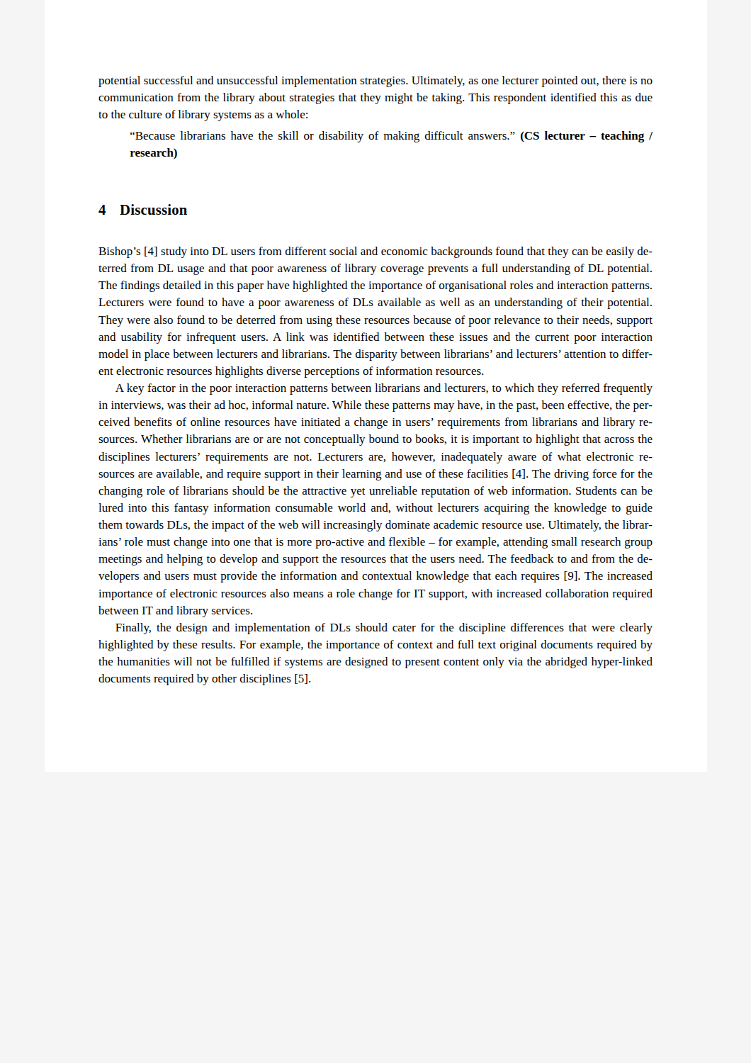potential successful and unsuccessful implementation strategies. Ultimately, as one lecturer pointed out, there is no communication from the library about strategies that they might be taking. This respondent identified this as due to the culture of library systems as a whole:
“Because librarians have the skill or disability of making difficult answers.” (CS lecturer – teaching / research)
4 Discussion
Bishop’s [4] study into DL users from different social and economic backgrounds found that they can be easily deterred from DL usage and that poor awareness of library coverage prevents a full understanding of DL potential. The findings detailed in this paper have highlighted the importance of organisational roles and interaction patterns. Lecturers were found to have a poor awareness of DLs available as well as an understanding of their potential. They were also found to be deterred from using these resources because of poor relevance to their needs, support and usability for infrequent users. A link was identified between these issues and the current poor interaction model in place between lecturers and librarians. The disparity between librarians’ and lecturers’ attention to different electronic resources highlights diverse perceptions of information resources.
A key factor in the poor interaction patterns between librarians and lecturers, to which they referred frequently in interviews, was their ad hoc, informal nature. While these patterns may have, in the past, been effective, the perceived benefits of online resources have initiated a change in users’ requirements from librarians and library resources. Whether librarians are or are not conceptually bound to books, it is important to highlight that across the disciplines lecturers’ requirements are not. Lecturers are, however, inadequately aware of what electronic resources are available, and require support in their learning and use of these facilities [4]. The driving force for the changing role of librarians should be the attractive yet unreliable reputation of web information. Students can be lured into this fantasy information consumable world and, without lecturers acquiring the knowledge to guide them towards DLs, the impact of the web will increasingly dominate academic resource use. Ultimately, the librarians’ role must change into one that is more pro-active and flexible – for example, attending small research group meetings and helping to develop and support the resources that the users need. The feedback to and from the developers and users must provide the information and contextual knowledge that each requires [9]. The increased importance of electronic resources also means a role change for IT support, with increased collaboration required between IT and library services.
Finally, the design and implementation of DLs should cater for the discipline differences that were clearly highlighted by these results. For example, the importance of context and full text original documents required by the humanities will not be fulfilled if systems are designed to present content only via the abridged hyper-linked documents required by other disciplines [5].